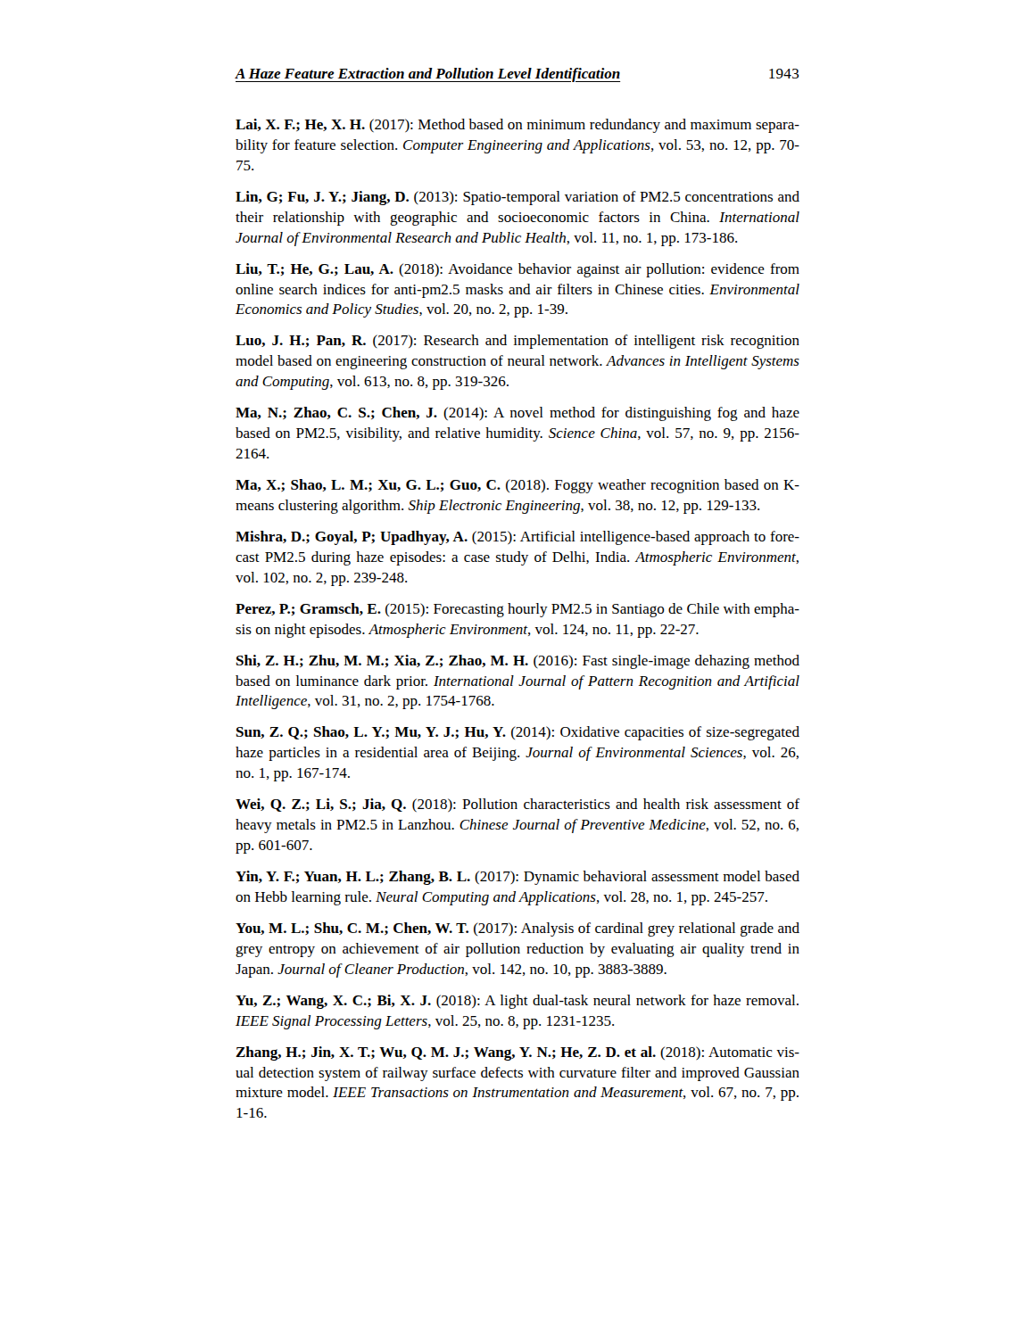A Haze Feature Extraction and Pollution Level Identification 1943
Lai, X. F.; He, X. H. (2017): Method based on minimum redundancy and maximum separability for feature selection. Computer Engineering and Applications, vol. 53, no. 12, pp. 70-75.
Lin, G; Fu, J. Y.; Jiang, D. (2013): Spatio-temporal variation of PM2.5 concentrations and their relationship with geographic and socioeconomic factors in China. International Journal of Environmental Research and Public Health, vol. 11, no. 1, pp. 173-186.
Liu, T.; He, G.; Lau, A. (2018): Avoidance behavior against air pollution: evidence from online search indices for anti-pm2.5 masks and air filters in Chinese cities. Environmental Economics and Policy Studies, vol. 20, no. 2, pp. 1-39.
Luo, J. H.; Pan, R. (2017): Research and implementation of intelligent risk recognition model based on engineering construction of neural network. Advances in Intelligent Systems and Computing, vol. 613, no. 8, pp. 319-326.
Ma, N.; Zhao, C. S.; Chen, J. (2014): A novel method for distinguishing fog and haze based on PM2.5, visibility, and relative humidity. Science China, vol. 57, no. 9, pp. 2156-2164.
Ma, X.; Shao, L. M.; Xu, G. L.; Guo, C. (2018). Foggy weather recognition based on K-means clustering algorithm. Ship Electronic Engineering, vol. 38, no. 12, pp. 129-133.
Mishra, D.; Goyal, P; Upadhyay, A. (2015): Artificial intelligence-based approach to forecast PM2.5 during haze episodes: a case study of Delhi, India. Atmospheric Environment, vol. 102, no. 2, pp. 239-248.
Perez, P.; Gramsch, E. (2015): Forecasting hourly PM2.5 in Santiago de Chile with emphasis on night episodes. Atmospheric Environment, vol. 124, no. 11, pp. 22-27.
Shi, Z. H.; Zhu, M. M.; Xia, Z.; Zhao, M. H. (2016): Fast single-image dehazing method based on luminance dark prior. International Journal of Pattern Recognition and Artificial Intelligence, vol. 31, no. 2, pp. 1754-1768.
Sun, Z. Q.; Shao, L. Y.; Mu, Y. J.; Hu, Y. (2014): Oxidative capacities of size-segregated haze particles in a residential area of Beijing. Journal of Environmental Sciences, vol. 26, no. 1, pp. 167-174.
Wei, Q. Z.; Li, S.; Jia, Q. (2018): Pollution characteristics and health risk assessment of heavy metals in PM2.5 in Lanzhou. Chinese Journal of Preventive Medicine, vol. 52, no. 6, pp. 601-607.
Yin, Y. F.; Yuan, H. L.; Zhang, B. L. (2017): Dynamic behavioral assessment model based on Hebb learning rule. Neural Computing and Applications, vol. 28, no. 1, pp. 245-257.
You, M. L.; Shu, C. M.; Chen, W. T. (2017): Analysis of cardinal grey relational grade and grey entropy on achievement of air pollution reduction by evaluating air quality trend in Japan. Journal of Cleaner Production, vol. 142, no. 10, pp. 3883-3889.
Yu, Z.; Wang, X. C.; Bi, X. J. (2018): A light dual-task neural network for haze removal. IEEE Signal Processing Letters, vol. 25, no. 8, pp. 1231-1235.
Zhang, H.; Jin, X. T.; Wu, Q. M. J.; Wang, Y. N.; He, Z. D. et al. (2018): Automatic visual detection system of railway surface defects with curvature filter and improved Gaussian mixture model. IEEE Transactions on Instrumentation and Measurement, vol. 67, no. 7, pp. 1-16.